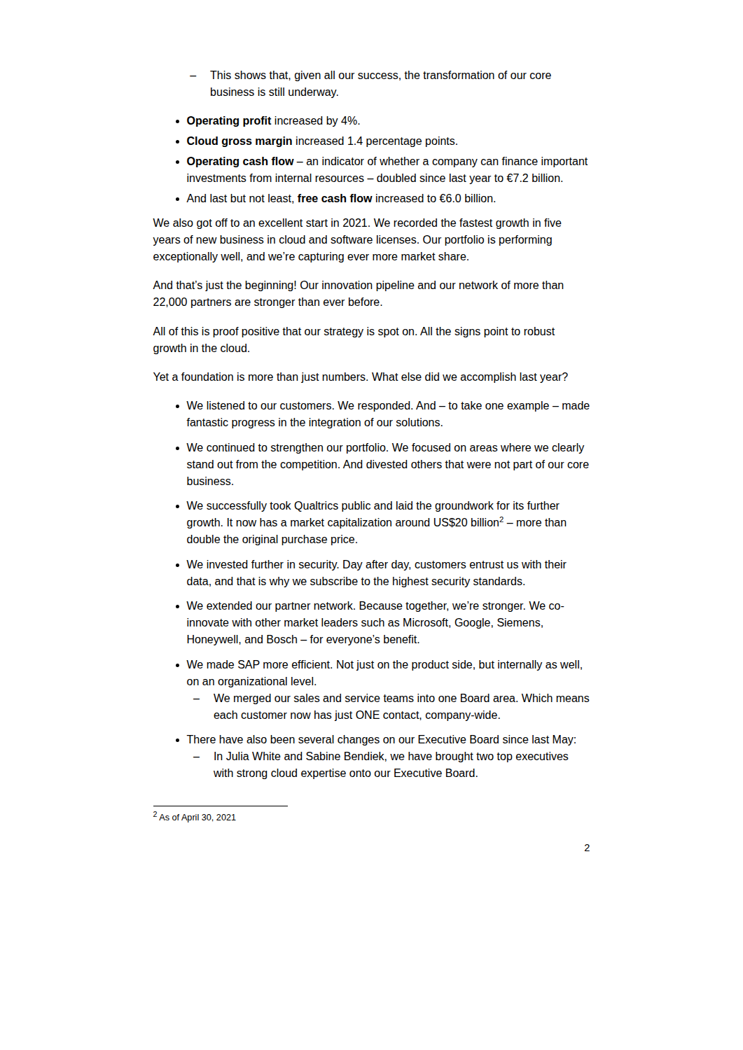This shows that, given all our success, the transformation of our core business is still underway.
Operating profit increased by 4%.
Cloud gross margin increased 1.4 percentage points.
Operating cash flow – an indicator of whether a company can finance important investments from internal resources – doubled since last year to €7.2 billion.
And last but not least, free cash flow increased to €6.0 billion.
We also got off to an excellent start in 2021. We recorded the fastest growth in five years of new business in cloud and software licenses. Our portfolio is performing exceptionally well, and we’re capturing ever more market share.
And that’s just the beginning! Our innovation pipeline and our network of more than 22,000 partners are stronger than ever before.
All of this is proof positive that our strategy is spot on. All the signs point to robust growth in the cloud.
Yet a foundation is more than just numbers. What else did we accomplish last year?
We listened to our customers. We responded. And – to take one example – made fantastic progress in the integration of our solutions.
We continued to strengthen our portfolio. We focused on areas where we clearly stand out from the competition. And divested others that were not part of our core business.
We successfully took Qualtrics public and laid the groundwork for its further growth. It now has a market capitalization around US$20 billion2 – more than double the original purchase price.
We invested further in security. Day after day, customers entrust us with their data, and that is why we subscribe to the highest security standards.
We extended our partner network. Because together, we’re stronger. We co-innovate with other market leaders such as Microsoft, Google, Siemens, Honeywell, and Bosch – for everyone’s benefit.
We made SAP more efficient. Not just on the product side, but internally as well, on an organizational level.
We merged our sales and service teams into one Board area. Which means each customer now has just ONE contact, company-wide.
There have also been several changes on our Executive Board since last May:
In Julia White and Sabine Bendiek, we have brought two top executives with strong cloud expertise onto our Executive Board.
2 As of April 30, 2021
2